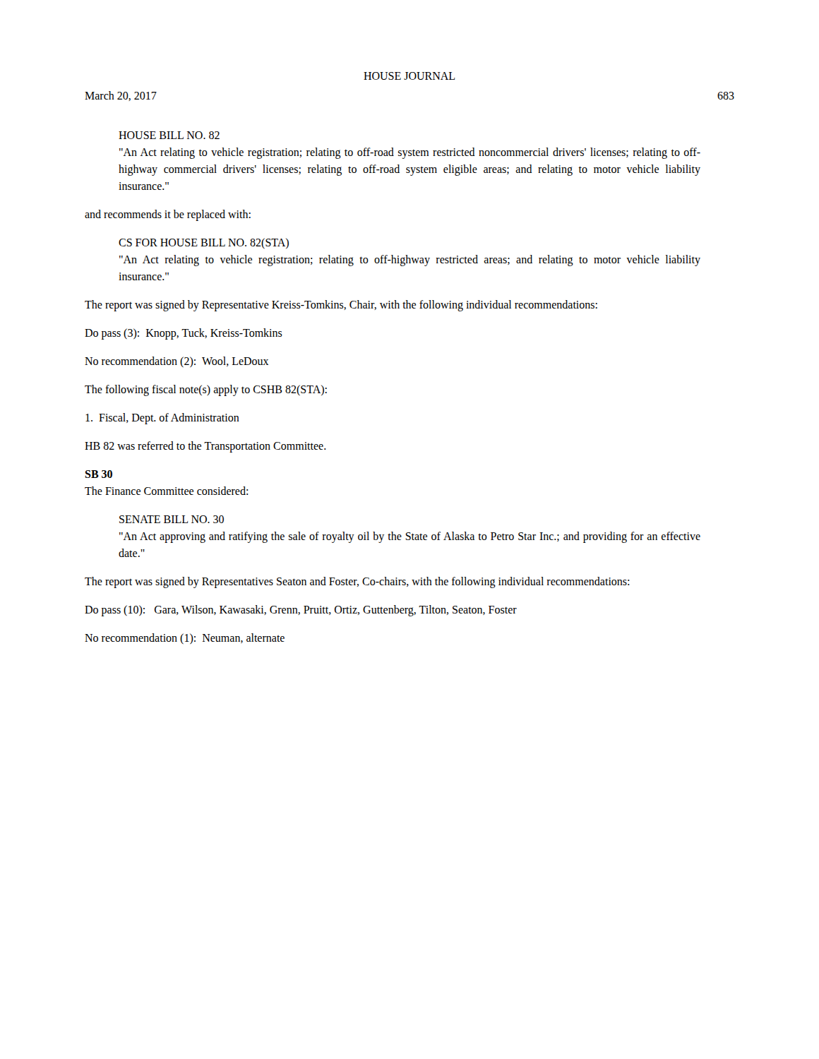HOUSE JOURNAL
March 20, 2017 683
HOUSE BILL NO. 82
"An Act relating to vehicle registration; relating to off-road system restricted noncommercial drivers' licenses; relating to off-highway commercial drivers' licenses; relating to off-road system eligible areas; and relating to motor vehicle liability insurance."
and recommends it be replaced with:
CS FOR HOUSE BILL NO. 82(STA)
"An Act relating to vehicle registration; relating to off-highway restricted areas; and relating to motor vehicle liability insurance."
The report was signed by Representative Kreiss-Tomkins, Chair, with the following individual recommendations:
Do pass (3): Knopp, Tuck, Kreiss-Tomkins
No recommendation (2): Wool, LeDoux
The following fiscal note(s) apply to CSHB 82(STA):
1. Fiscal, Dept. of Administration
HB 82 was referred to the Transportation Committee.
SB 30
The Finance Committee considered:
SENATE BILL NO. 30
"An Act approving and ratifying the sale of royalty oil by the State of Alaska to Petro Star Inc.; and providing for an effective date."
The report was signed by Representatives Seaton and Foster, Co-chairs, with the following individual recommendations:
Do pass (10): Gara, Wilson, Kawasaki, Grenn, Pruitt, Ortiz, Guttenberg, Tilton, Seaton, Foster
No recommendation (1): Neuman, alternate